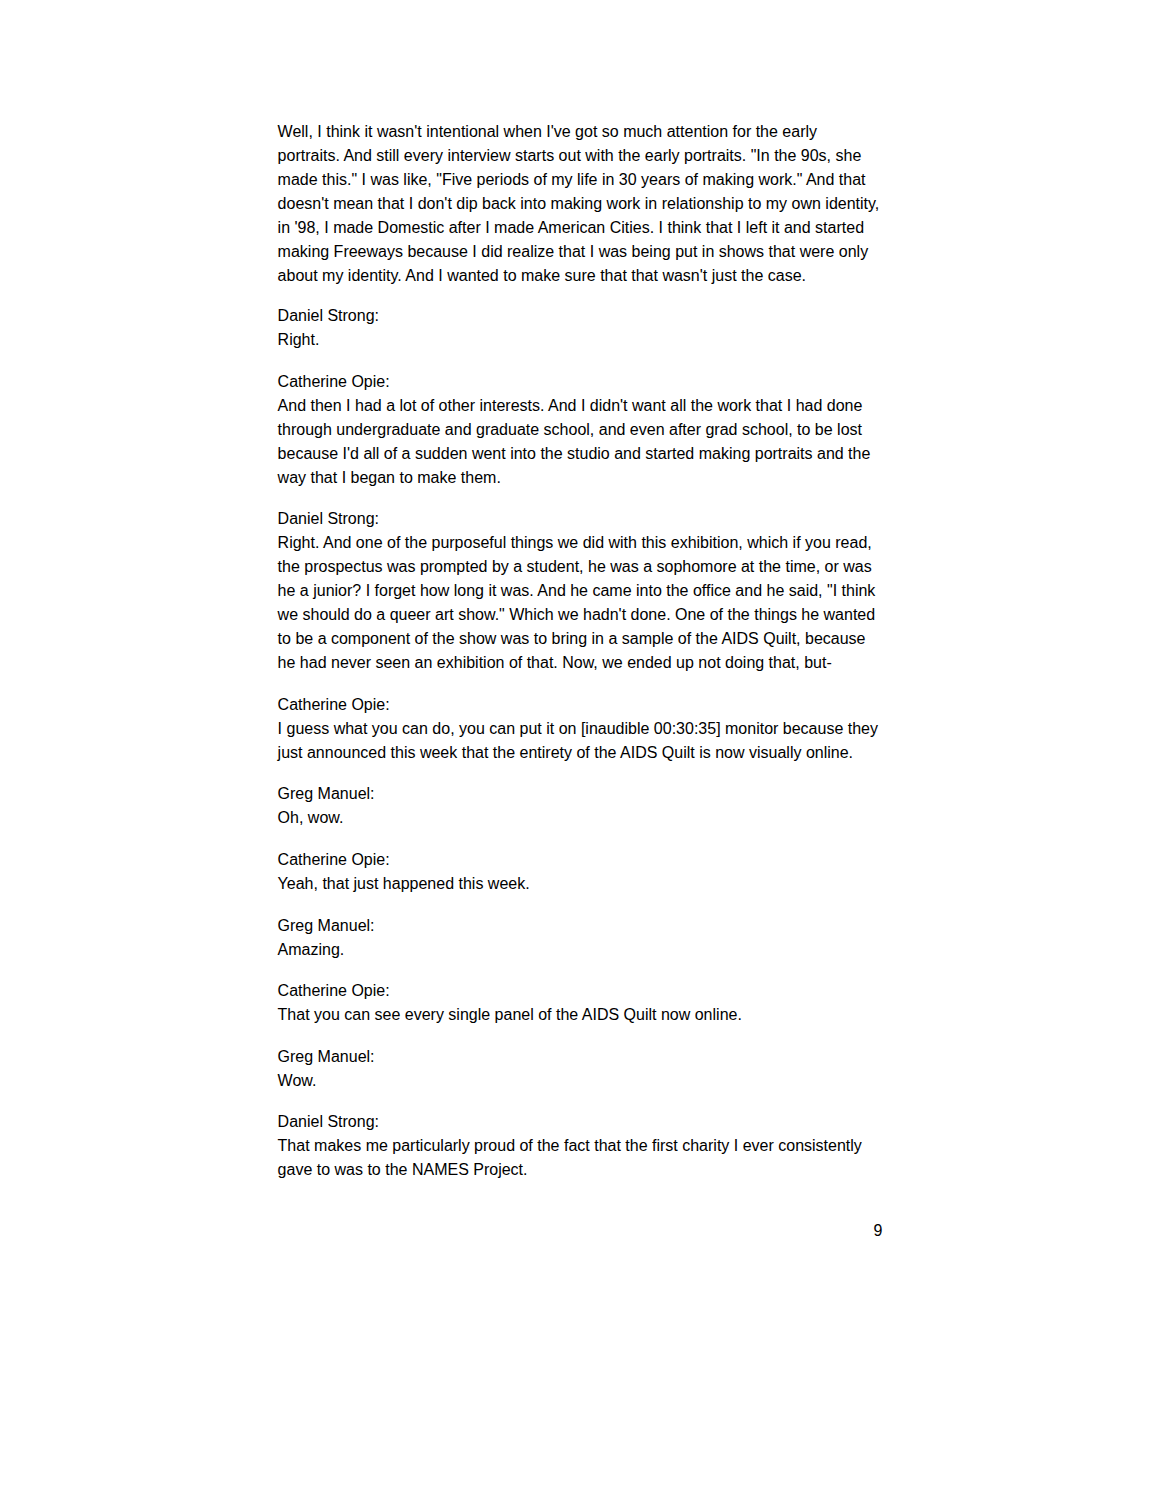Well, I think it wasn't intentional when I've got so much attention for the early portraits. And still every interview starts out with the early portraits. "In the 90s, she made this." I was like, "Five periods of my life in 30 years of making work." And that doesn't mean that I don't dip back into making work in relationship to my own identity, in '98, I made Domestic after I made American Cities. I think that I left it and started making Freeways because I did realize that I was being put in shows that were only about my identity. And I wanted to make sure that that wasn't just the case.
Daniel Strong:
Right.
Catherine Opie:
And then I had a lot of other interests. And I didn't want all the work that I had done through undergraduate and graduate school, and even after grad school, to be lost because I'd all of a sudden went into the studio and started making portraits and the way that I began to make them.
Daniel Strong:
Right. And one of the purposeful things we did with this exhibition, which if you read, the prospectus was prompted by a student, he was a sophomore at the time, or was he a junior? I forget how long it was. And he came into the office and he said, "I think we should do a queer art show." Which we hadn't done. One of the things he wanted to be a component of the show was to bring in a sample of the AIDS Quilt, because he had never seen an exhibition of that. Now, we ended up not doing that, but-
Catherine Opie:
I guess what you can do, you can put it on [inaudible 00:30:35] monitor because they just announced this week that the entirety of the AIDS Quilt is now visually online.
Greg Manuel:
Oh, wow.
Catherine Opie:
Yeah, that just happened this week.
Greg Manuel:
Amazing.
Catherine Opie:
That you can see every single panel of the AIDS Quilt now online.
Greg Manuel:
Wow.
Daniel Strong:
That makes me particularly proud of the fact that the first charity I ever consistently gave to was to the NAMES Project.
9